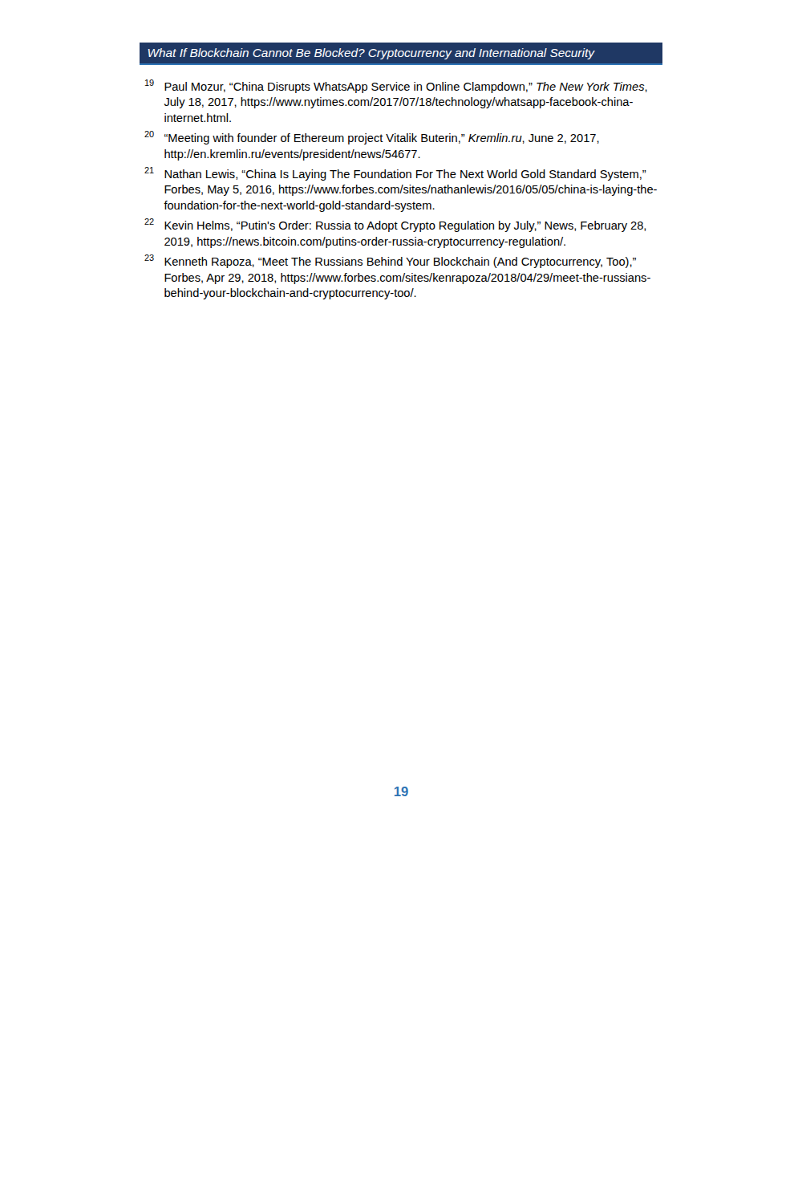What If Blockchain Cannot Be Blocked? Cryptocurrency and International Security
19 Paul Mozur, “China Disrupts WhatsApp Service in Online Clampdown,” The New York Times, July 18, 2017, https://www.nytimes.com/2017/07/18/technology/whatsapp-facebook-china-internet.html.
20“Meeting with founder of Ethereum project Vitalik Buterin,” Kremlin.ru, June 2, 2017, http://en.kremlin.ru/events/president/news/54677.
21 Nathan Lewis, “China Is Laying The Foundation For The Next World Gold Standard System,” Forbes, May 5, 2016, https://www.forbes.com/sites/nathanlewis/2016/05/05/china-is-laying-the-foundation-for-the-next-world-gold-standard-system.
22 Kevin Helms, “Putin's Order: Russia to Adopt Crypto Regulation by July,” News, February 28, 2019, https://news.bitcoin.com/putins-order-russia-cryptocurrency-regulation/.
23 Kenneth Rapoza, “Meet The Russians Behind Your Blockchain (And Cryptocurrency, Too),” Forbes, Apr 29, 2018, https://www.forbes.com/sites/kenrapoza/2018/04/29/meet-the-russians-behind-your-blockchain-and-cryptocurrency-too/.
19